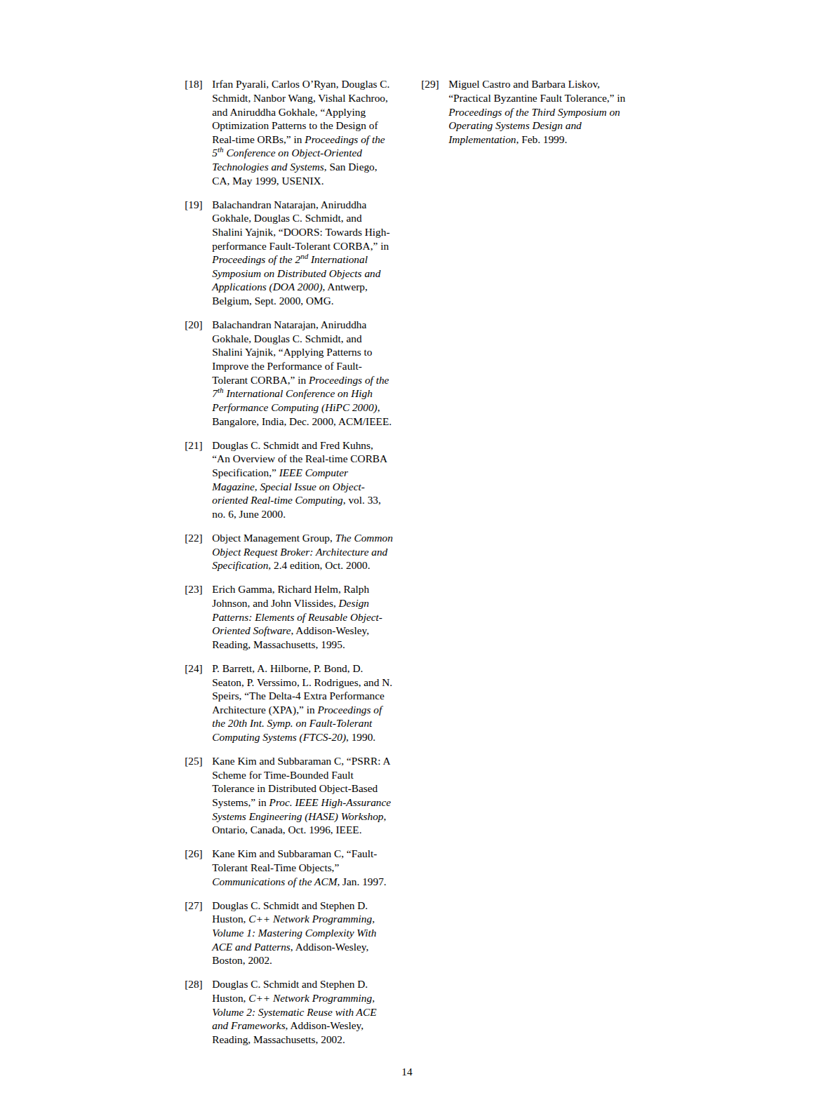[18] Irfan Pyarali, Carlos O’Ryan, Douglas C. Schmidt, Nanbor Wang, Vishal Kachroo, and Aniruddha Gokhale, “Applying Optimization Patterns to the Design of Real-time ORBs,” in Proceedings of the 5th Conference on Object-Oriented Technologies and Systems, San Diego, CA, May 1999, USENIX.
[19] Balachandran Natarajan, Aniruddha Gokhale, Douglas C. Schmidt, and Shalini Yajnik, “DOORS: Towards High-performance Fault-Tolerant CORBA,” in Proceedings of the 2nd International Symposium on Distributed Objects and Applications (DOA 2000), Antwerp, Belgium, Sept. 2000, OMG.
[20] Balachandran Natarajan, Aniruddha Gokhale, Douglas C. Schmidt, and Shalini Yajnik, “Applying Patterns to Improve the Performance of Fault-Tolerant CORBA,” in Proceedings of the 7th International Conference on High Performance Computing (HiPC 2000), Bangalore, India, Dec. 2000, ACM/IEEE.
[21] Douglas C. Schmidt and Fred Kuhns, “An Overview of the Real-time CORBA Specification,” IEEE Computer Magazine, Special Issue on Object-oriented Real-time Computing, vol. 33, no. 6, June 2000.
[22] Object Management Group, The Common Object Request Broker: Architecture and Specification, 2.4 edition, Oct. 2000.
[23] Erich Gamma, Richard Helm, Ralph Johnson, and John Vlissides, Design Patterns: Elements of Reusable Object-Oriented Software, Addison-Wesley, Reading, Massachusetts, 1995.
[24] P. Barrett, A. Hilborne, P. Bond, D. Seaton, P. Verssimo, L. Rodrigues, and N. Speirs, “The Delta-4 Extra Performance Architecture (XPA),” in Proceedings of the 20th Int. Symp. on Fault-Tolerant Computing Systems (FTCS-20), 1990.
[25] Kane Kim and Subbaraman C, “PSRR: A Scheme for Time-Bounded Fault Tolerance in Distributed Object-Based Systems,” in Proc. IEEE High-Assurance Systems Engineering (HASE) Workshop, Ontario, Canada, Oct. 1996, IEEE.
[26] Kane Kim and Subbaraman C, “Fault-Tolerant Real-Time Objects,” Communications of the ACM, Jan. 1997.
[27] Douglas C. Schmidt and Stephen D. Huston, C++ Network Programming, Volume 1: Mastering Complexity With ACE and Patterns, Addison-Wesley, Boston, 2002.
[28] Douglas C. Schmidt and Stephen D. Huston, C++ Network Programming, Volume 2: Systematic Reuse with ACE and Frameworks, Addison-Wesley, Reading, Massachusetts, 2002.
[29] Miguel Castro and Barbara Liskov, “Practical Byzantine Fault Tolerance,” in Proceedings of the Third Symposium on Operating Systems Design and Implementation, Feb. 1999.
14